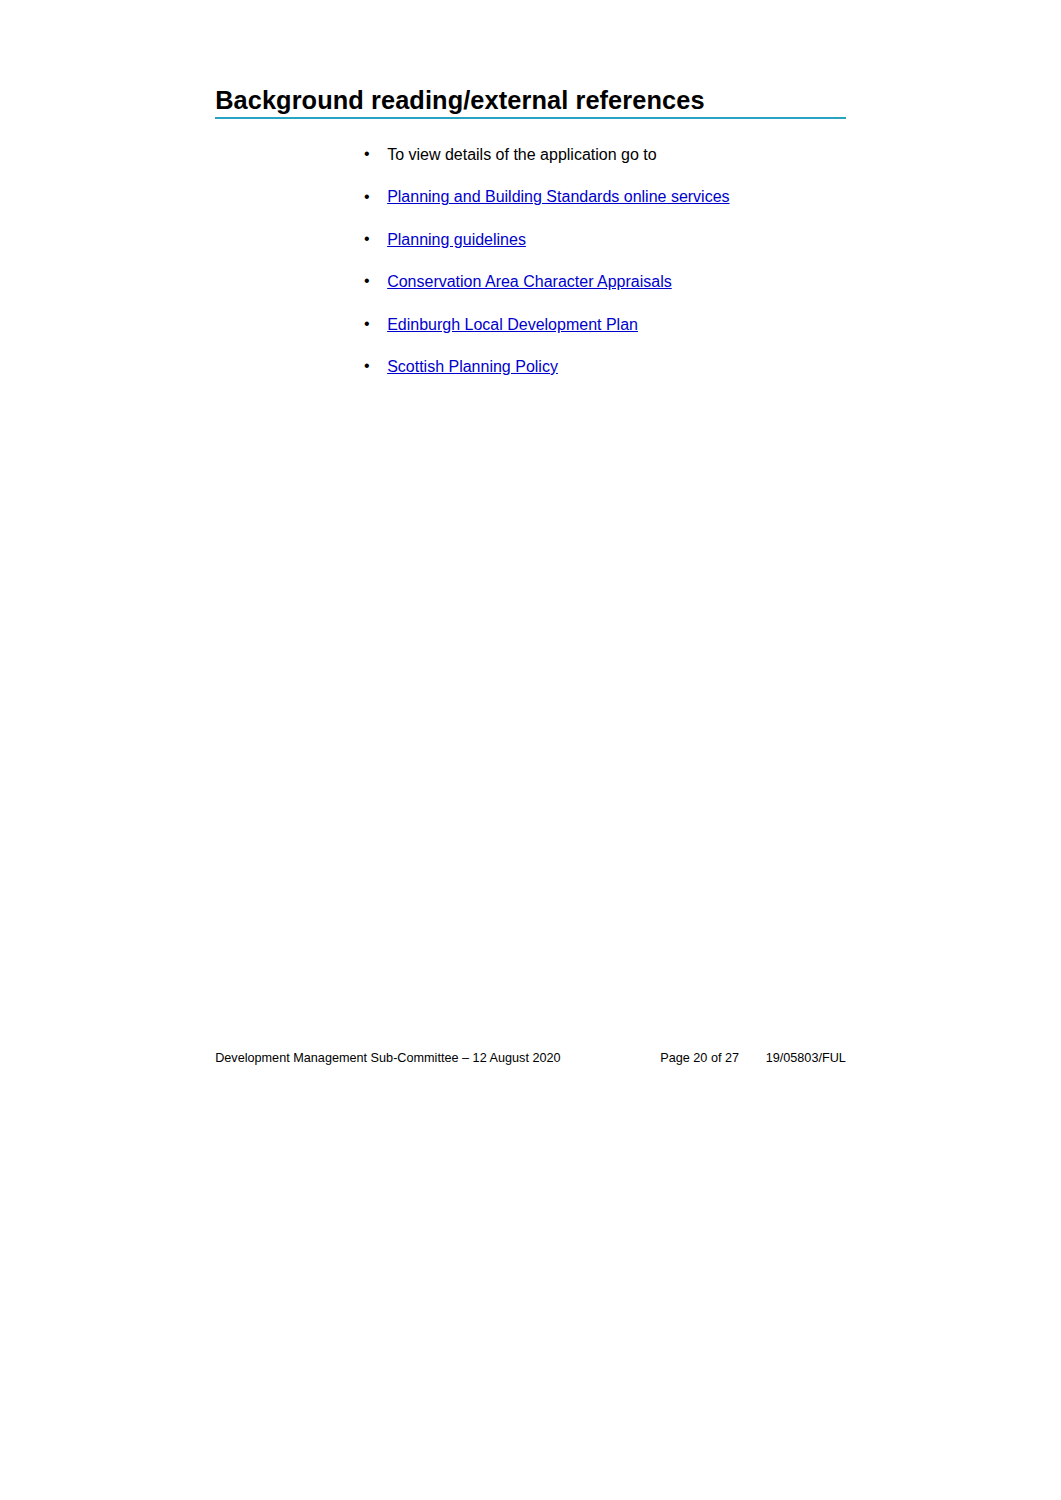Background reading/external references
To view details of the application go to
Planning and Building Standards online services
Planning guidelines
Conservation Area Character Appraisals
Edinburgh Local Development Plan
Scottish Planning Policy
Development Management Sub-Committee – 12 August 2020
Page 20 of 2719/05803/FUL